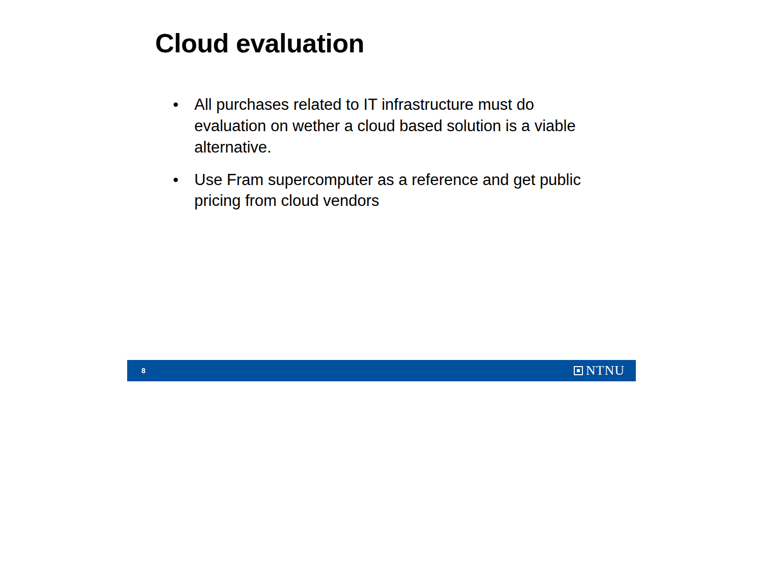Cloud evaluation
All purchases related to IT infrastructure must do evaluation on wether a cloud based solution is a viable alternative.
Use Fram supercomputer as a reference and get public pricing from cloud vendors
8 NTNU